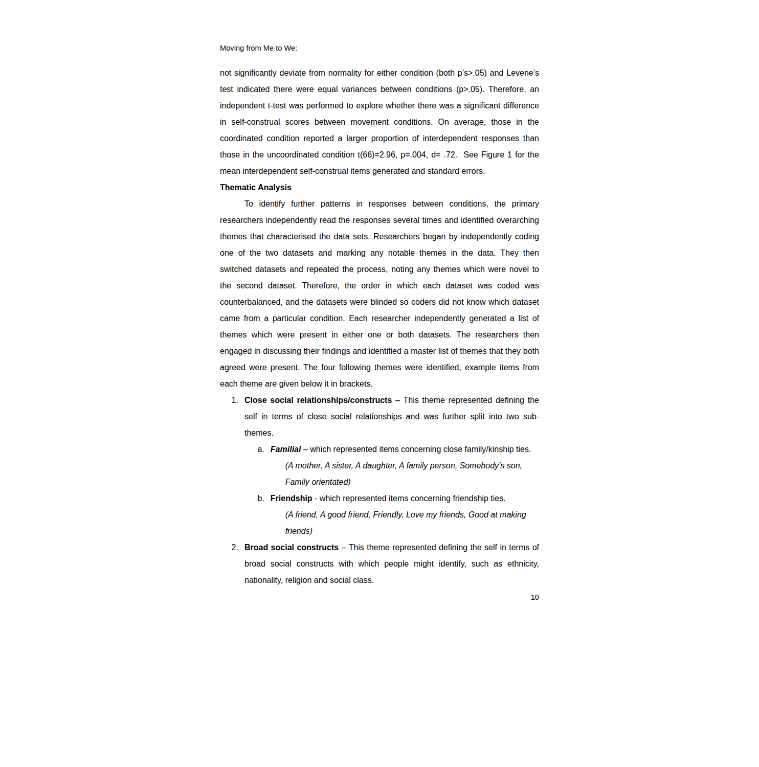Moving from Me to We:
not significantly deviate from normality for either condition (both p’s>.05) and Levene’s test indicated there were equal variances between conditions (p>.05). Therefore, an independent t-test was performed to explore whether there was a significant difference in self-construal scores between movement conditions. On average, those in the coordinated condition reported a larger proportion of interdependent responses than those in the uncoordinated condition t(66)=2.96, p=.004, d= .72. See Figure 1 for the mean interdependent self-construal items generated and standard errors.
Thematic Analysis
To identify further patterns in responses between conditions, the primary researchers independently read the responses several times and identified overarching themes that characterised the data sets. Researchers began by independently coding one of the two datasets and marking any notable themes in the data. They then switched datasets and repeated the process, noting any themes which were novel to the second dataset. Therefore, the order in which each dataset was coded was counterbalanced, and the datasets were blinded so coders did not know which dataset came from a particular condition. Each researcher independently generated a list of themes which were present in either one or both datasets. The researchers then engaged in discussing their findings and identified a master list of themes that they both agreed were present. The four following themes were identified, example items from each theme are given below it in brackets.
Close social relationships/constructs – This theme represented defining the self in terms of close social relationships and was further split into two sub-themes.
Familial – which represented items concerning close family/kinship ties. (A mother, A sister, A daughter, A family person, Somebody’s son, Family orientated)
Friendship - which represented items concerning friendship ties. (A friend, A good friend, Friendly, Love my friends, Good at making friends)
Broad social constructs – This theme represented defining the self in terms of broad social constructs with which people might identify, such as ethnicity, nationality, religion and social class.
10